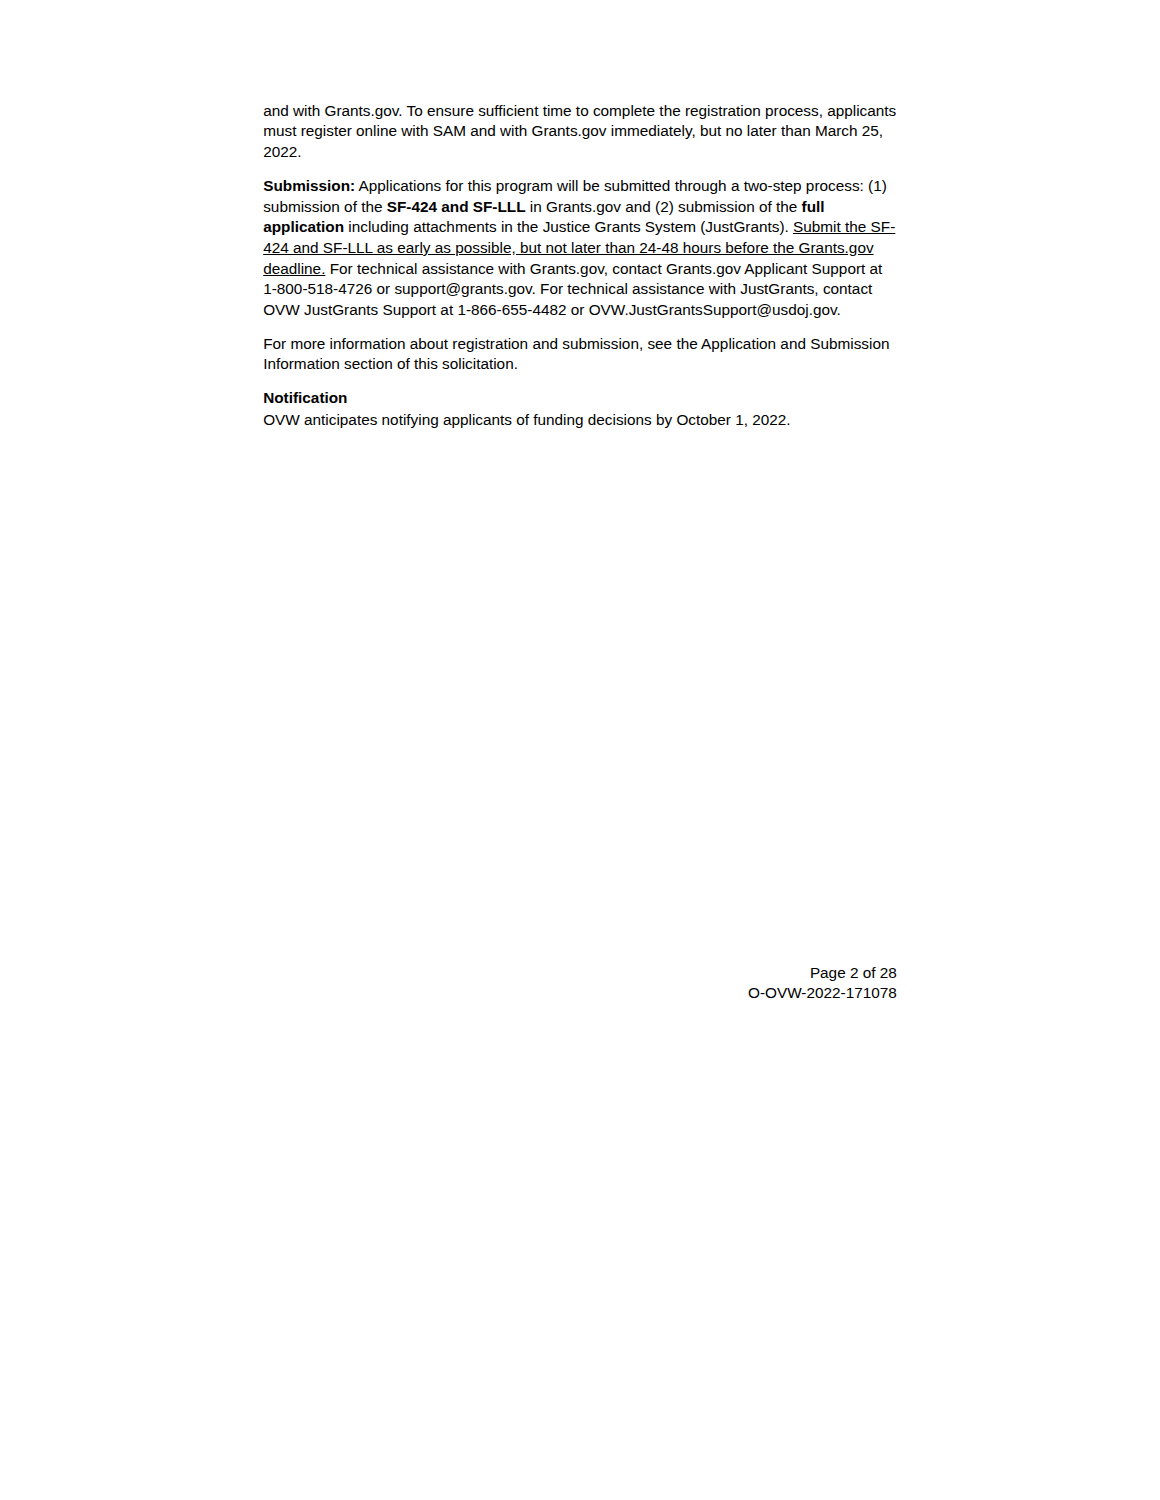and with Grants.gov. To ensure sufficient time to complete the registration process, applicants must register online with SAM and with Grants.gov immediately, but no later than March 25, 2022.
Submission: Applications for this program will be submitted through a two-step process: (1) submission of the SF-424 and SF-LLL in Grants.gov and (2) submission of the full application including attachments in the Justice Grants System (JustGrants). Submit the SF-424 and SF-LLL as early as possible, but not later than 24-48 hours before the Grants.gov deadline. For technical assistance with Grants.gov, contact Grants.gov Applicant Support at 1-800-518-4726 or support@grants.gov. For technical assistance with JustGrants, contact OVW JustGrants Support at 1-866-655-4482 or OVW.JustGrantsSupport@usdoj.gov.
For more information about registration and submission, see the Application and Submission Information section of this solicitation.
Notification
OVW anticipates notifying applicants of funding decisions by October 1, 2022.
Page 2 of 28
O-OVW-2022-171078